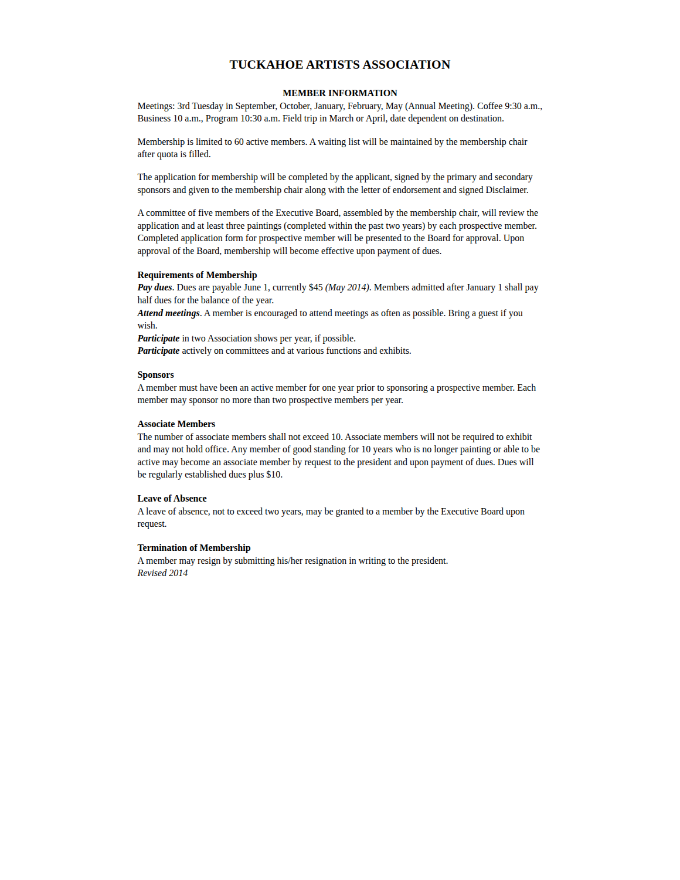TUCKAHOE ARTISTS ASSOCIATION
MEMBER INFORMATION
Meetings: 3rd Tuesday in September, October, January, February, May (Annual Meeting). Coffee 9:30 a.m., Business 10 a.m., Program 10:30 a.m. Field trip in March or April, date dependent on destination.
Membership is limited to 60 active members. A waiting list will be maintained by the membership chair after quota is filled.
The application for membership will be completed by the applicant, signed by the primary and secondary sponsors and given to the membership chair along with the letter of endorsement and signed Disclaimer.
A committee of five members of the Executive Board, assembled by the membership chair, will review the application and at least three paintings (completed within the past two years) by each prospective member. Completed application form for prospective member will be presented to the Board for approval. Upon approval of the Board, membership will become effective upon payment of dues.
Requirements of Membership
Pay dues. Dues are payable June 1, currently $45 (May 2014). Members admitted after January 1 shall pay half dues for the balance of the year.
Attend meetings. A member is encouraged to attend meetings as often as possible. Bring a guest if you wish.
Participate in two Association shows per year, if possible.
Participate actively on committees and at various functions and exhibits.
Sponsors
A member must have been an active member for one year prior to sponsoring a prospective member. Each member may sponsor no more than two prospective members per year.
Associate Members
The number of associate members shall not exceed 10. Associate members will not be required to exhibit and may not hold office. Any member of good standing for 10 years who is no longer painting or able to be active may become an associate member by request to the president and upon payment of dues. Dues will be regularly established dues plus $10.
Leave of Absence
A leave of absence, not to exceed two years, may be granted to a member by the Executive Board upon request.
Termination of Membership
A member may resign by submitting his/her resignation in writing to the president.
Revised 2014